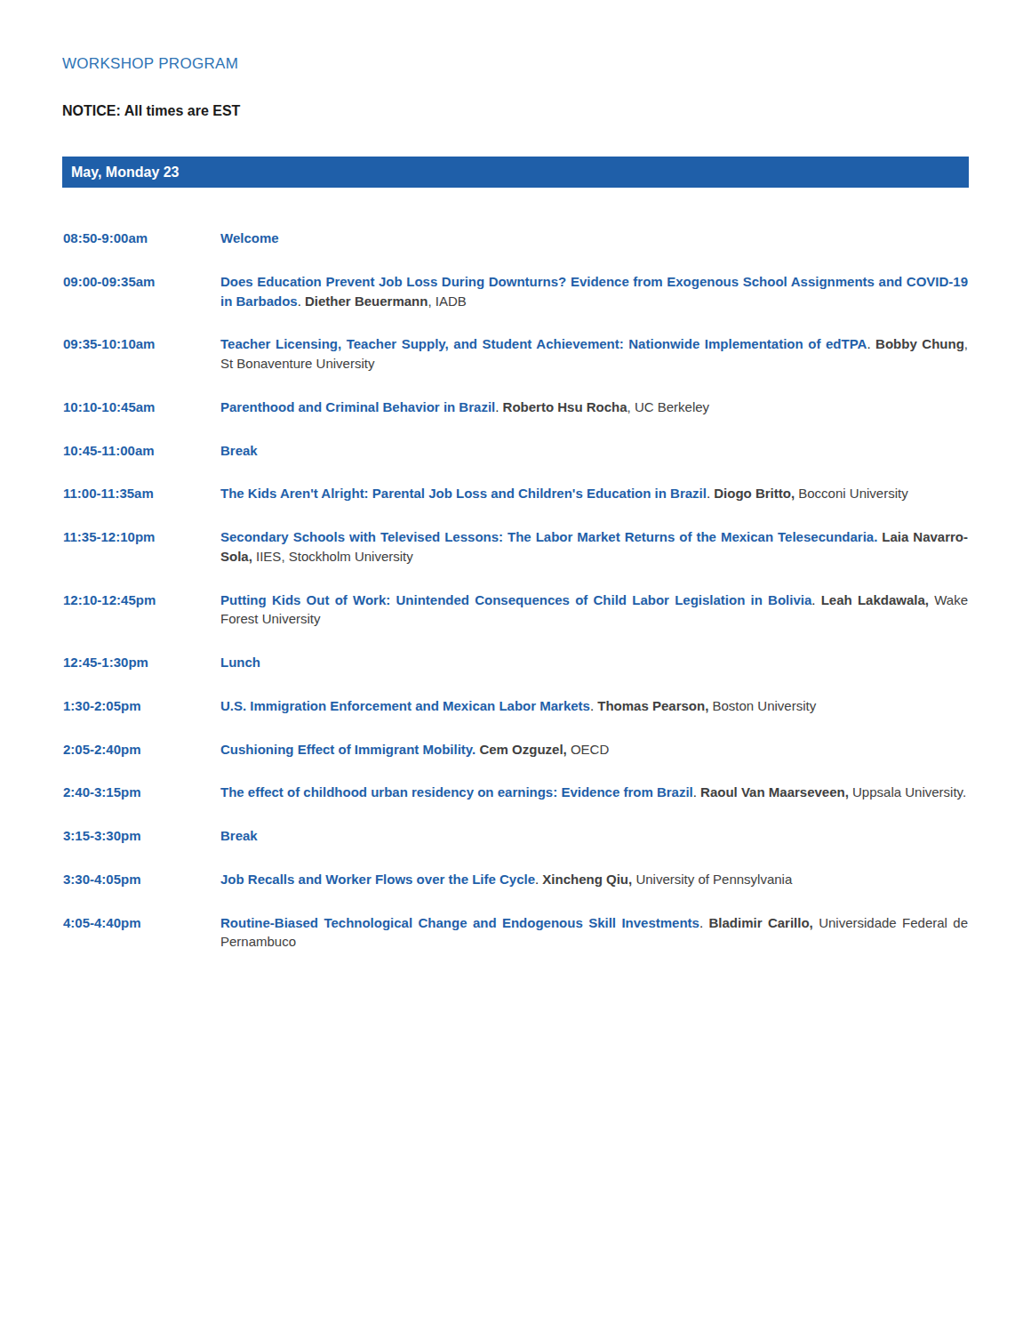WORKSHOP PROGRAM
NOTICE: All times are EST
May, Monday 23
| 08:50-9:00am | Welcome |
| 09:00-09:35am | Does Education Prevent Job Loss During Downturns? Evidence from Exogenous School Assignments and COVID-19 in Barbados . Diether Beuermann , IADB |
| 09:35-10:10am | Teacher Licensing, Teacher Supply, and Student Achievement: Nationwide Implementation of edTPA . Bobby Chung , St Bonaventure University |
| 10:10-10:45am | Parenthood and Criminal Behavior in Brazil . Roberto Hsu Rocha , UC Berkeley |
| 10:45-11:00am | Break |
| 11:00-11:35am | The Kids Aren't Alright: Parental Job Loss and Children's Education in Brazil . Diogo Britto, Bocconi University |
| 11:35-12:10pm | Secondary Schools with Televised Lessons: The Labor Market Returns of the Mexican Telesecundaria. Laia Navarro-Sola, IIES, Stockholm University |
| 12:10-12:45pm | Putting Kids Out of Work: Unintended Consequences of Child Labor Legislation in Bolivia . Leah Lakdawala, Wake Forest University |
| 12:45-1:30pm | Lunch |
| 1:30-2:05pm | U.S. Immigration Enforcement and Mexican Labor Markets . Thomas Pearson, Boston University |
| 2:05-2:40pm | Cushioning Effect of Immigrant Mobility. Cem Ozguzel, OECD |
| 2:40-3:15pm | The effect of childhood urban residency on earnings: Evidence from Brazil . Raoul Van Maarseveen, Uppsala University. |
| 3:15-3:30pm | Break |
| 3:30-4:05pm | Job Recalls and Worker Flows over the Life Cycle . Xincheng Qiu, University of Pennsylvania |
| 4:05-4:40pm | Routine-Biased Technological Change and Endogenous Skill Investments . Bladimir Carillo, Universidade Federal de Pernambuco |